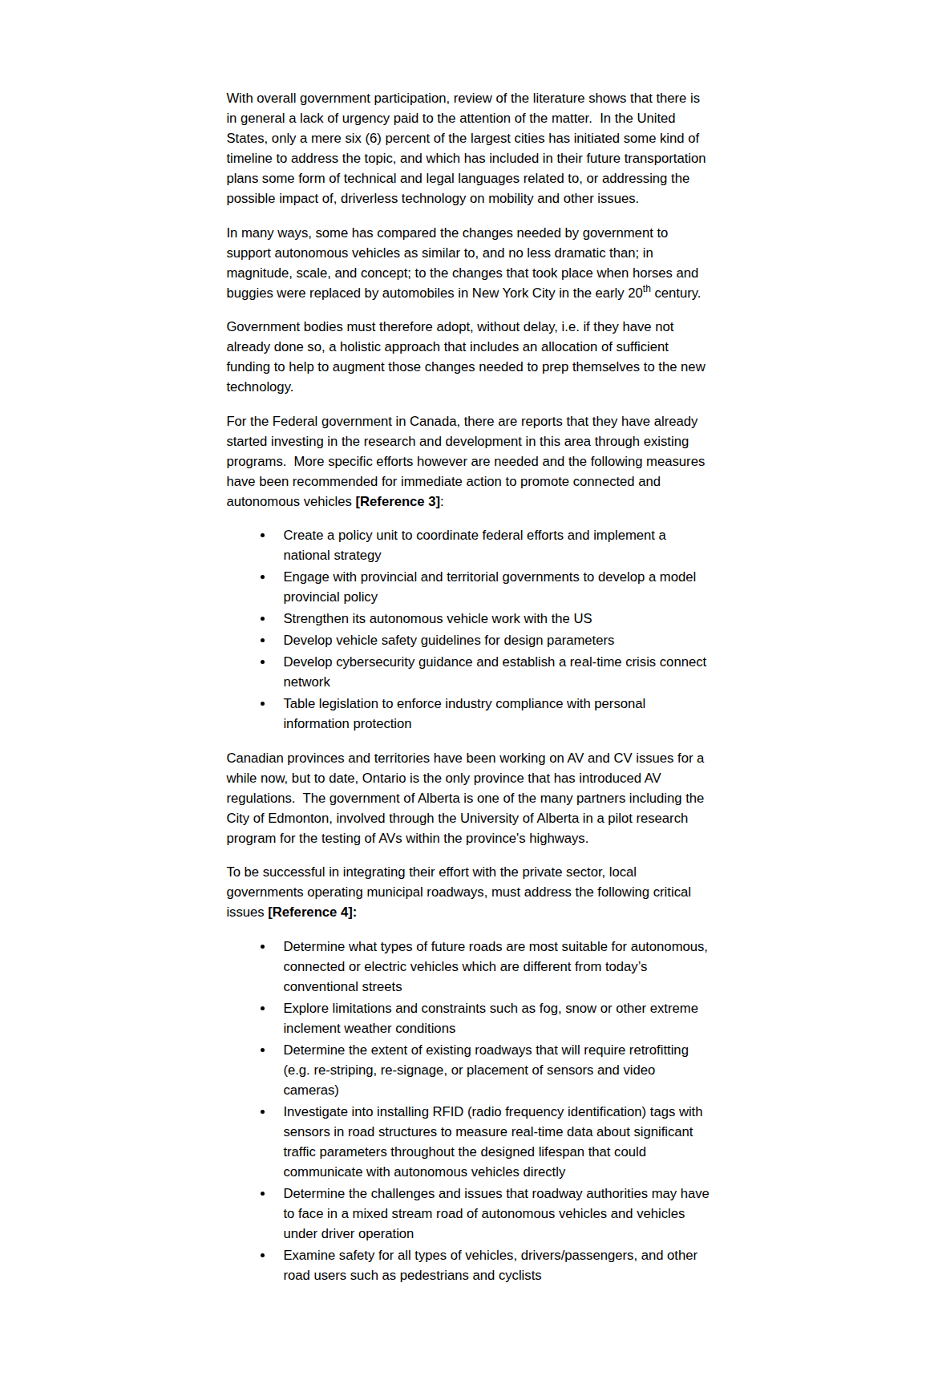With overall government participation, review of the literature shows that there is in general a lack of urgency paid to the attention of the matter. In the United States, only a mere six (6) percent of the largest cities has initiated some kind of timeline to address the topic, and which has included in their future transportation plans some form of technical and legal languages related to, or addressing the possible impact of, driverless technology on mobility and other issues.
In many ways, some has compared the changes needed by government to support autonomous vehicles as similar to, and no less dramatic than; in magnitude, scale, and concept; to the changes that took place when horses and buggies were replaced by automobiles in New York City in the early 20th century.
Government bodies must therefore adopt, without delay, i.e. if they have not already done so, a holistic approach that includes an allocation of sufficient funding to help to augment those changes needed to prep themselves to the new technology.
For the Federal government in Canada, there are reports that they have already started investing in the research and development in this area through existing programs. More specific efforts however are needed and the following measures have been recommended for immediate action to promote connected and autonomous vehicles [Reference 3]:
Create a policy unit to coordinate federal efforts and implement a national strategy
Engage with provincial and territorial governments to develop a model provincial policy
Strengthen its autonomous vehicle work with the US
Develop vehicle safety guidelines for design parameters
Develop cybersecurity guidance and establish a real-time crisis connect network
Table legislation to enforce industry compliance with personal information protection
Canadian provinces and territories have been working on AV and CV issues for a while now, but to date, Ontario is the only province that has introduced AV regulations. The government of Alberta is one of the many partners including the City of Edmonton, involved through the University of Alberta in a pilot research program for the testing of AVs within the province's highways.
To be successful in integrating their effort with the private sector, local governments operating municipal roadways, must address the following critical issues [Reference 4]:
Determine what types of future roads are most suitable for autonomous, connected or electric vehicles which are different from today’s conventional streets
Explore limitations and constraints such as fog, snow or other extreme inclement weather conditions
Determine the extent of existing roadways that will require retrofitting (e.g. re-striping, re-signage, or placement of sensors and video cameras)
Investigate into installing RFID (radio frequency identification) tags with sensors in road structures to measure real-time data about significant traffic parameters throughout the designed lifespan that could communicate with autonomous vehicles directly
Determine the challenges and issues that roadway authorities may have to face in a mixed stream road of autonomous vehicles and vehicles under driver operation
Examine safety for all types of vehicles, drivers/passengers, and other road users such as pedestrians and cyclists